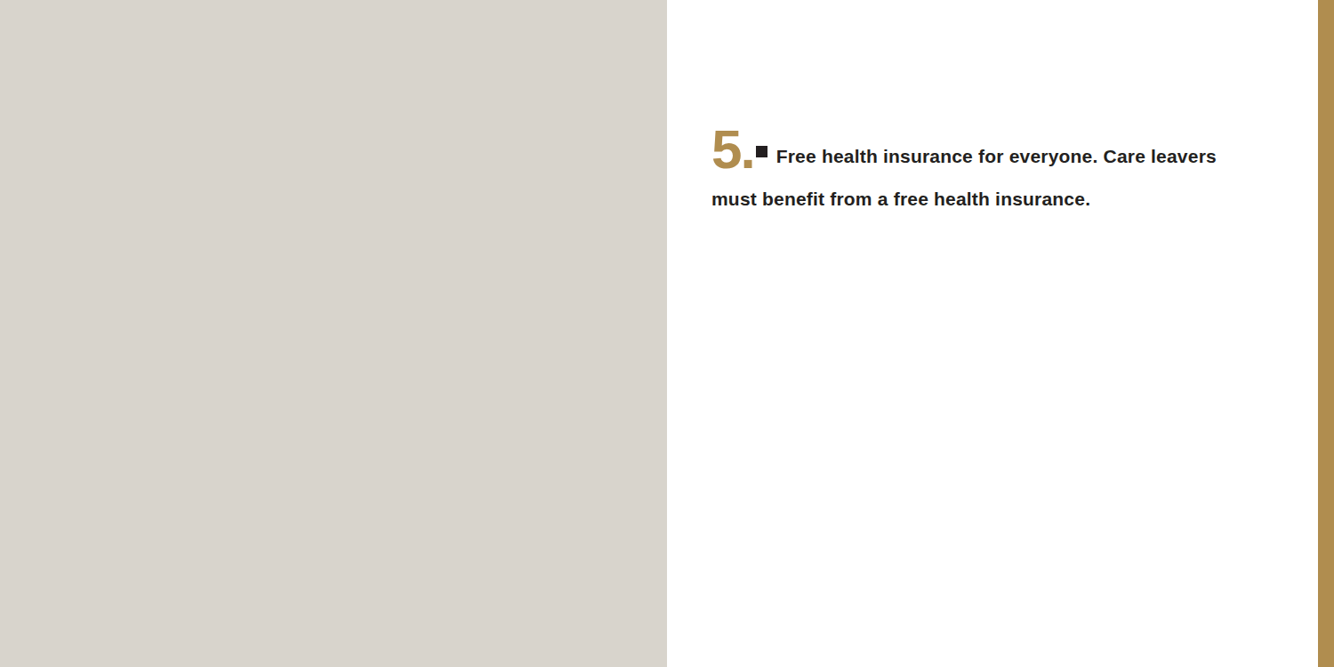5. Free health insurance for everyone. Care leavers must benefit from a free health insurance.